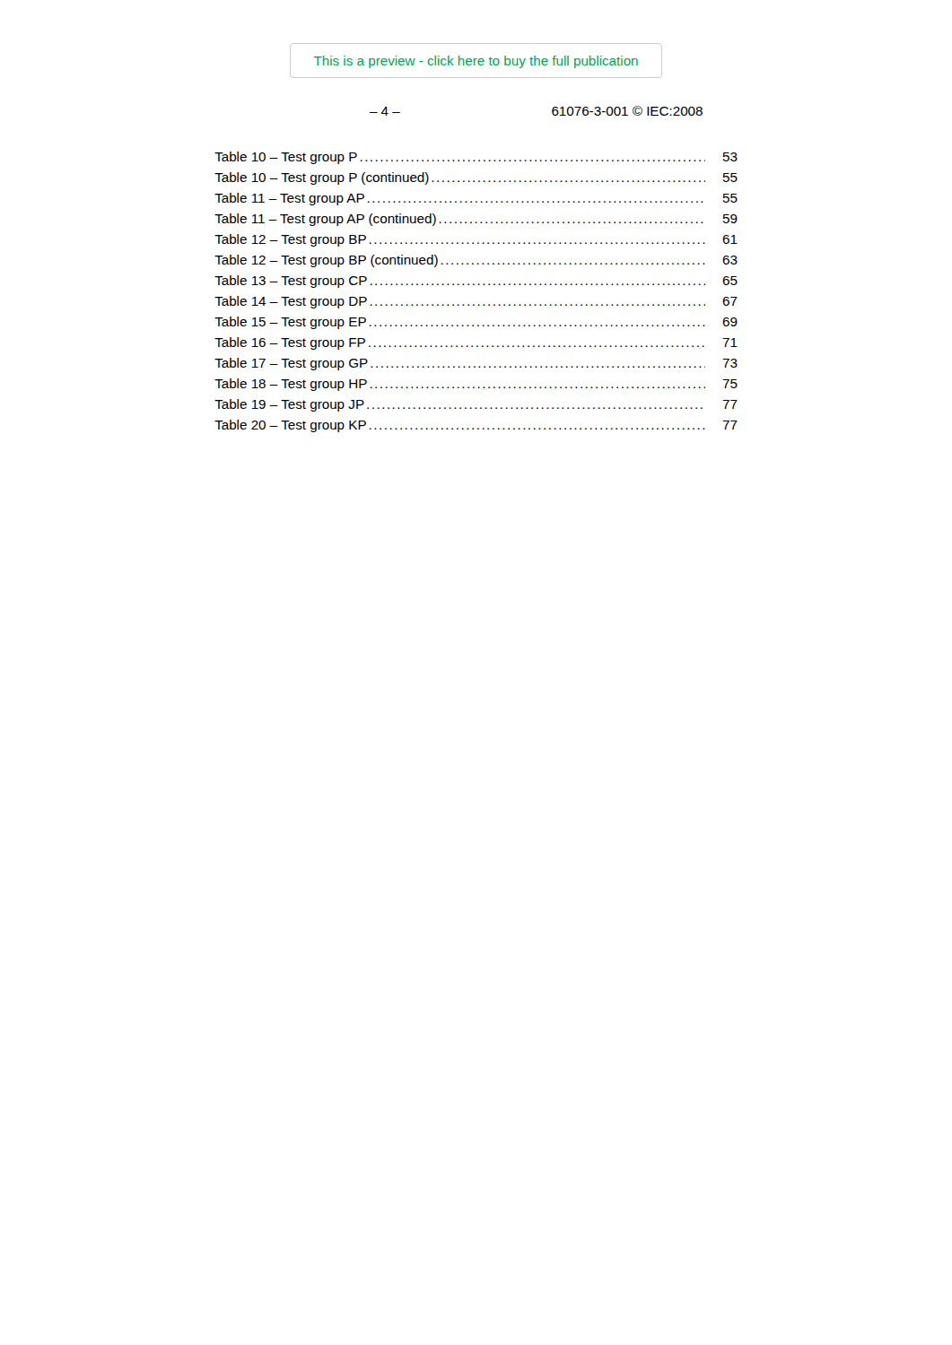This is a preview - click here to buy the full publication
– 4 – 61076-3-001 © IEC:2008
Table 10 – Test group P ........................................................................................... 53
Table 10 – Test group P (continued) ..................................................................... 55
Table 11 – Test group AP ....................................................................................... 55
Table 11 – Test group AP (continued) ................................................................. 59
Table 12 – Test group BP ....................................................................................... 61
Table 12 – Test group BP (continued) ................................................................. 63
Table 13 – Test group CP ....................................................................................... 65
Table 14 – Test group DP ....................................................................................... 67
Table 15 – Test group EP ....................................................................................... 69
Table 16 – Test group FP ....................................................................................... 71
Table 17 – Test group GP ....................................................................................... 73
Table 18 – Test group HP ....................................................................................... 75
Table 19 – Test group JP ....................................................................................... 77
Table 20 – Test group KP ....................................................................................... 77